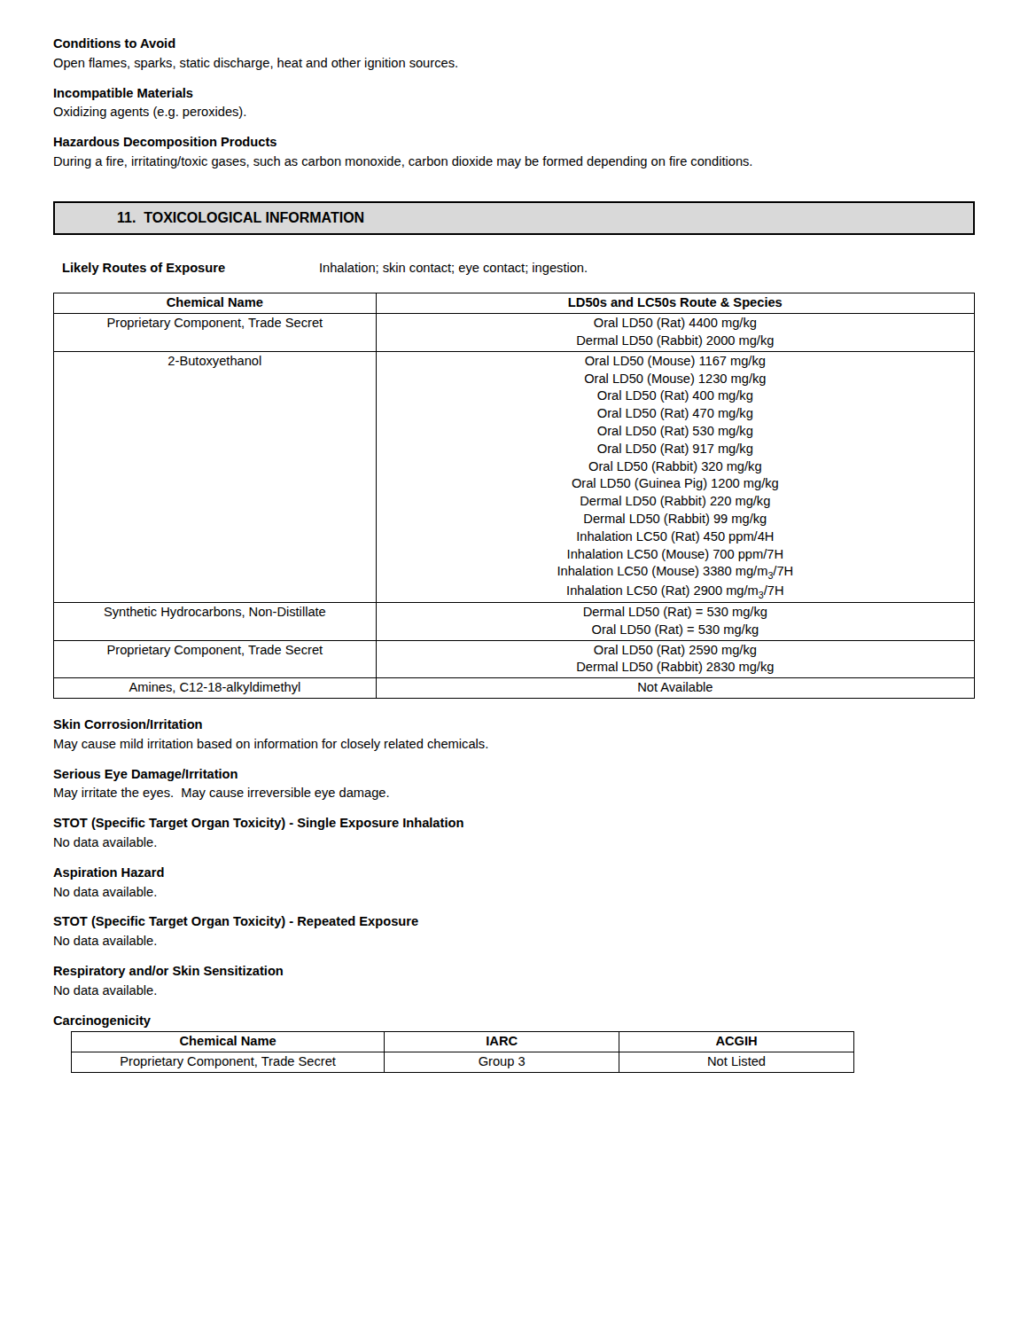Conditions to Avoid
Open flames, sparks, static discharge, heat and other ignition sources.
Incompatible Materials
Oxidizing agents (e.g. peroxides).
Hazardous Decomposition Products
During a fire, irritating/toxic gases, such as carbon monoxide, carbon dioxide may be formed depending on fire conditions.
11. TOXICOLOGICAL INFORMATION
Likely Routes of Exposure Inhalation; skin contact; eye contact; ingestion.
| Chemical Name | LD50s and LC50s Route & Species |
| --- | --- |
| Proprietary Component, Trade Secret | Oral LD50 (Rat) 4400 mg/kg Dermal LD50 (Rabbit) 2000 mg/kg |
| 2-Butoxyethanol | Oral LD50 (Mouse) 1167 mg/kg Oral LD50 (Mouse) 1230 mg/kg Oral LD50 (Rat) 400 mg/kg Oral LD50 (Rat) 470 mg/kg Oral LD50 (Rat) 530 mg/kg Oral LD50 (Rat) 917 mg/kg Oral LD50 (Rabbit) 320 mg/kg Oral LD50 (Guinea Pig) 1200 mg/kg Dermal LD50 (Rabbit) 220 mg/kg Dermal LD50 (Rabbit) 99 mg/kg Inhalation LC50 (Rat) 450 ppm/4H Inhalation LC50 (Mouse) 700 ppm/7H Inhalation LC50 (Mouse) 3380 mg/m 3 /7H Inhalation LC50 (Rat) 2900 mg/m 3 /7H |
| Synthetic Hydrocarbons, Non-Distillate | Dermal LD50 (Rat) = 530 mg/kg Oral LD50 (Rat) = 530 mg/kg |
| Proprietary Component, Trade Secret | Oral LD50 (Rat) 2590 mg/kg Dermal LD50 (Rabbit) 2830 mg/kg |
| Amines, C12-18-alkyldimethyl | Not Available |
Skin Corrosion/Irritation
May cause mild irritation based on information for closely related chemicals.
Serious Eye Damage/Irritation
May irritate the eyes. May cause irreversible eye damage.
STOT (Specific Target Organ Toxicity) - Single Exposure Inhalation
No data available.
Aspiration Hazard
No data available.
STOT (Specific Target Organ Toxicity) - Repeated Exposure
No data available.
Respiratory and/or Skin Sensitization
No data available.
Carcinogenicity
| Chemical Name | IARC | ACGIH |
| --- | --- | --- |
| Proprietary Component, Trade Secret | Group 3 | Not Listed |